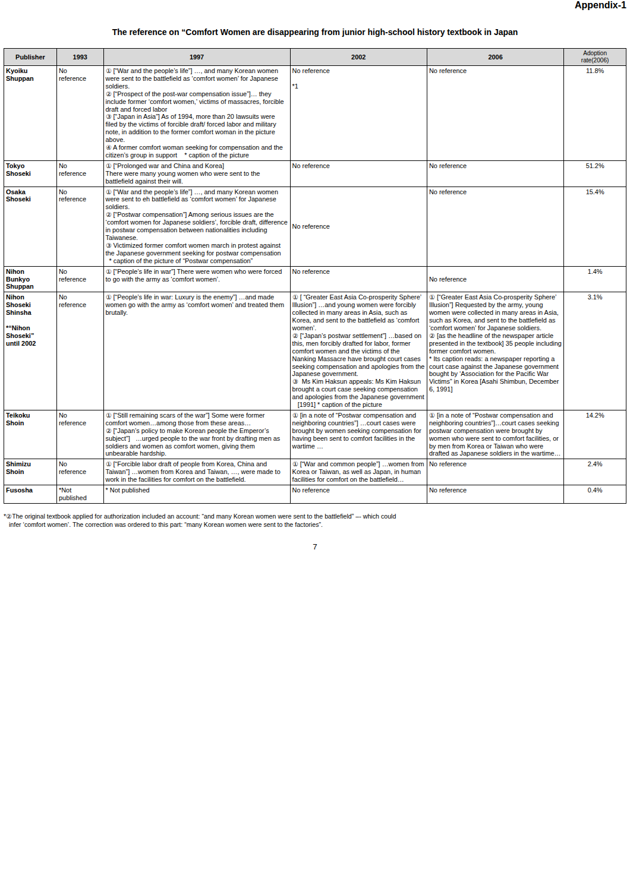Appendix-1
The reference on “Comfort Women are disappearing from junior high-school history textbook in Japan
| Publisher | 1993 | 1997 | 2002 | 2006 | Adoption rate(2006) |
| --- | --- | --- | --- | --- | --- |
| Kyoiku Shuppan | No reference | ① [“War and the people’s life”] …, and many Korean women were sent to the battlefield as ‘comfort women’ for Japanese soldiers. ② [“Prospect of the post-war compensation issue”]… they include former ‘comfort women,’ victims of massacres, forcible draft and forced labor ③ [“Japan in Asia”] As of 1994, more than 20 lawsuits were filed by the victims of forcible draft/ forced labor and military note, in addition to the former comfort woman in the picture above. ④ A former comfort woman seeking for compensation and the citizen’s group in support * caption of the picture | No reference *1 | No reference | 11.8% |
| Tokyo Shoseki | No reference | ① [“Prolonged war and China and Korea] There were many young women who were sent to the battlefield against their will. | No reference | No reference | 51.2% |
| Osaka Shoseki | No reference | ① [“War and the people’s life”] …, and many Korean women were sent to eh battlefield as ‘comfort women’ for Japanese soldiers. ② [“Postwar compensation”] Among serious issues are the ‘comfort women for Japanese soldiers’, forcible draft, difference in postwar compensation between nationalities including Taiwanese. ③ Victimized former comfort women march in protest against the Japanese government seeking for postwar compensation * caption of the picture of “Postwar compensation” | No reference | No reference | 15.4% |
| Nihon Bunkyo Shuppan | No reference | ① [“People’s life in war”] There were women who were forced to go with the army as ‘comfort women’. | No reference | No reference | 1.4% |
| Nihon Shoseki Shinsha *“Nihon Shoseki” until 2002 | No reference | ① [“People’s life in war: Luxury is the enemy”] …and made women go with the army as ‘comfort women’ and treated them brutally. | ① [ “Greater East Asia Co-prosperity Sphere’ Illusion”] …and young women were forcibly collected in many areas in Asia, such as Korea, and sent to the battlefield as ‘comfort women’. ② [“Japan’s postwar settlement”] …based on this, men forcibly drafted for labor, former comfort women and the victims of the Nanking Massacre have brought court cases seeking compensation and apologies from the Japanese government. ③ Ms Kim Haksun appeals: Ms Kim Haksun brought a court case seeking compensation and apologies from the Japanese government [1991] * caption of the picture | ① [“Greater East Asia Co-prosperity Sphere’ Illusion”] Requested by the army, young women were collected in many areas in Asia, such as Korea, and sent to the battlefield as ‘comfort women’ for Japanese soldiers. ② [as the headline of the newspaper article presented in the textbook] 35 people including former comfort women. * Its caption reads: a newspaper reporting a court case against the Japanese government bought by ‘Association for the Pacific War Victims” in Korea [Asahi Shimbun, December 6, 1991] | 3.1% |
| Teikoku Shoin | No reference | ① [“Still remaining scars of the war”] Some were former comfort women…among those from these areas… ② [“Japan’s policy to make Korean people the Emperor’s subject”] …urged people to the war front by drafting men as soldiers and women as comfort women, giving them unbearable hardship. | ① [in a note of “Postwar compensation and neighboring countries”] …court cases were brought by women seeking compensation for having been sent to comfort facilities in the wartime … | ① [in a note of “Postwar compensation and neighboring countries”]…court cases seeking postwar compensation were brought by women who were sent to comfort facilities, or by men from Korea or Taiwan who were drafted as Japanese soldiers in the wartime… | 14.2% |
| Shimizu Shoin | No reference | ① [“Forcible labor draft of people from Korea, China and Taiwan”] …women from Korea and Taiwan, …, were made to work in the facilities for comfort on the battlefield. | ① [“War and common people”] …women from Korea or Taiwan, as well as Japan, in human facilities for comfort on the battlefield… | No reference | 2.4% |
| Fusosha | *Not published | * Not published | No reference | No reference | 0.4% |
*②The original textbook applied for authorization included an account: “and many Korean women were sent to the battlefield” –- which could
infer ‘comfort women’. The correction was ordered to this part: “many Korean women were sent to the factories”.
7